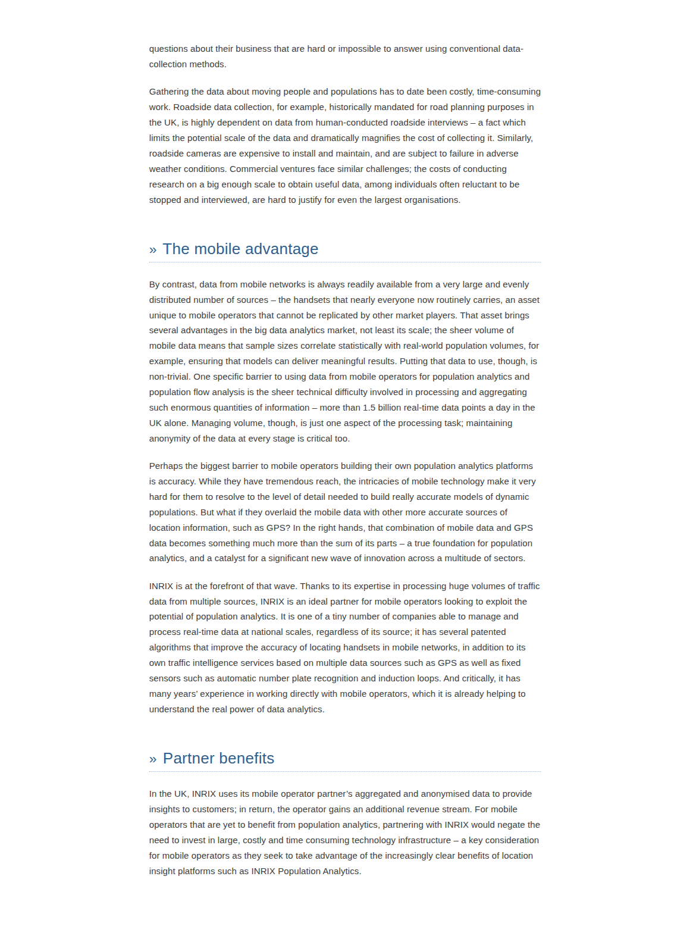questions about their business that are hard or impossible to answer using conventional data-collection methods.
Gathering the data about moving people and populations has to date been costly, time-consuming work. Roadside data collection, for example, historically mandated for road planning purposes in the UK, is highly dependent on data from human-conducted roadside interviews – a fact which limits the potential scale of the data and dramatically magnifies the cost of collecting it. Similarly, roadside cameras are expensive to install and maintain, and are subject to failure in adverse weather conditions. Commercial ventures face similar challenges; the costs of conducting research on a big enough scale to obtain useful data, among individuals often reluctant to be stopped and interviewed, are hard to justify for even the largest organisations.
» The mobile advantage
By contrast, data from mobile networks is always readily available from a very large and evenly distributed number of sources – the handsets that nearly everyone now routinely carries, an asset unique to mobile operators that cannot be replicated by other market players. That asset brings several advantages in the big data analytics market, not least its scale; the sheer volume of mobile data means that sample sizes correlate statistically with real-world population volumes, for example, ensuring that models can deliver meaningful results. Putting that data to use, though, is non-trivial. One specific barrier to using data from mobile operators for population analytics and population flow analysis is the sheer technical difficulty involved in processing and aggregating such enormous quantities of information – more than 1.5 billion real-time data points a day in the UK alone. Managing volume, though, is just one aspect of the processing task; maintaining anonymity of the data at every stage is critical too.
Perhaps the biggest barrier to mobile operators building their own population analytics platforms is accuracy. While they have tremendous reach, the intricacies of mobile technology make it very hard for them to resolve to the level of detail needed to build really accurate models of dynamic populations. But what if they overlaid the mobile data with other more accurate sources of location information, such as GPS? In the right hands, that combination of mobile data and GPS data becomes something much more than the sum of its parts – a true foundation for population analytics, and a catalyst for a significant new wave of innovation across a multitude of sectors.
INRIX is at the forefront of that wave. Thanks to its expertise in processing huge volumes of traffic data from multiple sources, INRIX is an ideal partner for mobile operators looking to exploit the potential of population analytics. It is one of a tiny number of companies able to manage and process real-time data at national scales, regardless of its source; it has several patented algorithms that improve the accuracy of locating handsets in mobile networks, in addition to its own traffic intelligence services based on multiple data sources such as GPS as well as fixed sensors such as automatic number plate recognition and induction loops. And critically, it has many years’ experience in working directly with mobile operators, which it is already helping to understand the real power of data analytics.
» Partner benefits
In the UK, INRIX uses its mobile operator partner’s aggregated and anonymised data to provide insights to customers; in return, the operator gains an additional revenue stream. For mobile operators that are yet to benefit from population analytics, partnering with INRIX would negate the need to invest in large, costly and time consuming technology infrastructure – a key consideration for mobile operators as they seek to take advantage of the increasingly clear benefits of location insight platforms such as INRIX Population Analytics.